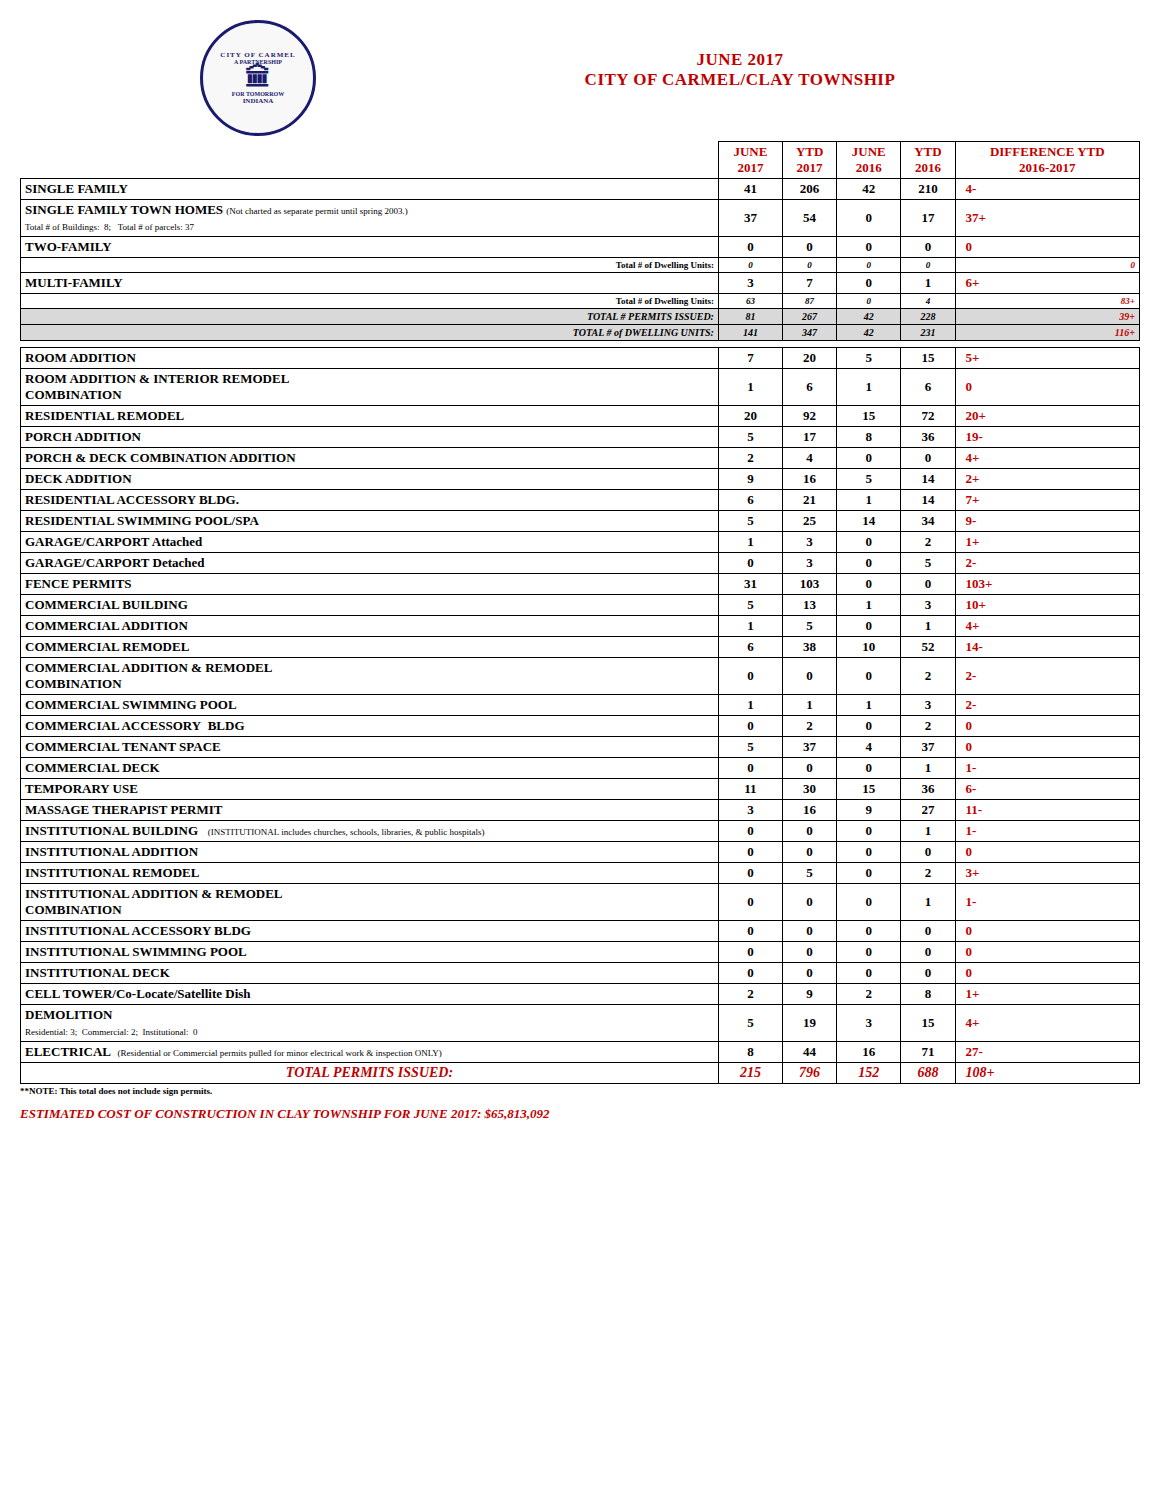CITY OF CARMEL
A PARTNERSHIP
🏛
FOR TOMORROW
INDIANA
JUNE 2017
CITY OF CARMEL/CLAY TOWNSHIP
| | JUNE 2017 | YTD 2017 | JUNE 2016 | YTD 2016 | DIFFERENCE YTD 2016-2017 |
| --- | --- | --- | --- | --- | --- |
| SINGLE FAMILY | 41 | 206 | 42 | 210 | 4- |
| SINGLE FAMILY TOWN HOMES (Not charted as separate permit until spring 2003.) Total # of Buildings: 8; Total # of parcels: 37 | 37 | 54 | 0 | 17 | 37+ |
| TWO-FAMILY | 0 | 0 | 0 | 0 | 0 |
| Total # of Dwelling Units: | 0 | 0 | 0 | 0 | 0 |
| MULTI-FAMILY | 3 | 7 | 0 | 1 | 6+ |
| Total # of Dwelling Units: | 63 | 87 | 0 | 4 | 83+ |
| TOTAL # PERMITS ISSUED: | 81 | 267 | 42 | 228 | 39+ |
| TOTAL # of DWELLING UNITS: | 141 | 347 | 42 | 231 | 116+ |
| ROOM ADDITION | 7 | 20 | 5 | 15 | 5+ |
| ROOM ADDITION & INTERIOR REMODEL COMBINATION | 1 | 6 | 1 | 6 | 0 |
| RESIDENTIAL REMODEL | 20 | 92 | 15 | 72 | 20+ |
| PORCH ADDITION | 5 | 17 | 8 | 36 | 19- |
| PORCH & DECK COMBINATION ADDITION | 2 | 4 | 0 | 0 | 4+ |
| DECK ADDITION | 9 | 16 | 5 | 14 | 2+ |
| RESIDENTIAL ACCESSORY BLDG. | 6 | 21 | 1 | 14 | 7+ |
| RESIDENTIAL SWIMMING POOL/SPA | 5 | 25 | 14 | 34 | 9- |
| GARAGE/CARPORT Attached | 1 | 3 | 0 | 2 | 1+ |
| GARAGE/CARPORT Detached | 0 | 3 | 0 | 5 | 2- |
| FENCE PERMITS | 31 | 103 | 0 | 0 | 103+ |
| COMMERCIAL BUILDING | 5 | 13 | 1 | 3 | 10+ |
| COMMERCIAL ADDITION | 1 | 5 | 0 | 1 | 4+ |
| COMMERCIAL REMODEL | 6 | 38 | 10 | 52 | 14- |
| COMMERCIAL ADDITION & REMODEL COMBINATION | 0 | 0 | 0 | 2 | 2- |
| COMMERCIAL SWIMMING POOL | 1 | 1 | 1 | 3 | 2- |
| COMMERCIAL ACCESSORY BLDG | 0 | 2 | 0 | 2 | 0 |
| COMMERCIAL TENANT SPACE | 5 | 37 | 4 | 37 | 0 |
| COMMERCIAL DECK | 0 | 0 | 0 | 1 | 1- |
| TEMPORARY USE | 11 | 30 | 15 | 36 | 6- |
| MASSAGE THERAPIST PERMIT | 3 | 16 | 9 | 27 | 11- |
| INSTITUTIONAL BUILDING (INSTITUTIONAL includes churches, schools, libraries, & public hospitals) | 0 | 0 | 0 | 1 | 1- |
| INSTITUTIONAL ADDITION | 0 | 0 | 0 | 0 | 0 |
| INSTITUTIONAL REMODEL | 0 | 5 | 0 | 2 | 3+ |
| INSTITUTIONAL ADDITION & REMODEL COMBINATION | 0 | 0 | 0 | 1 | 1- |
| INSTITUTIONAL ACCESSORY BLDG | 0 | 0 | 0 | 0 | 0 |
| INSTITUTIONAL SWIMMING POOL | 0 | 0 | 0 | 0 | 0 |
| INSTITUTIONAL DECK | 0 | 0 | 0 | 0 | 0 |
| CELL TOWER/Co-Locate/Satellite Dish | 2 | 9 | 2 | 8 | 1+ |
| DEMOLITION Residential: 3; Commercial: 2; Institutional: 0 | 5 | 19 | 3 | 15 | 4+ |
| ELECTRICAL (Residential or Commercial permits pulled for minor electrical work & inspection ONLY) | 8 | 44 | 16 | 71 | 27- |
| TOTAL PERMITS ISSUED: | 215 | 796 | 152 | 688 | 108+ |
**NOTE: This total does not include sign permits.
ESTIMATED COST OF CONSTRUCTION IN CLAY TOWNSHIP FOR JUNE 2017: $65,813,092